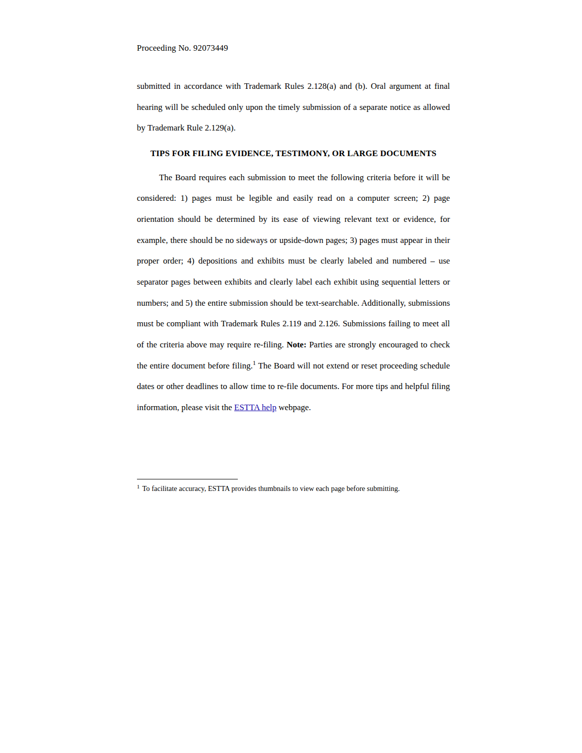Proceeding No. 92073449
submitted in accordance with Trademark Rules 2.128(a) and (b). Oral argument at final hearing will be scheduled only upon the timely submission of a separate notice as allowed by Trademark Rule 2.129(a).
TIPS FOR FILING EVIDENCE, TESTIMONY, OR LARGE DOCUMENTS
The Board requires each submission to meet the following criteria before it will be considered: 1) pages must be legible and easily read on a computer screen; 2) page orientation should be determined by its ease of viewing relevant text or evidence, for example, there should be no sideways or upside-down pages; 3) pages must appear in their proper order; 4) depositions and exhibits must be clearly labeled and numbered – use separator pages between exhibits and clearly label each exhibit using sequential letters or numbers; and 5) the entire submission should be text-searchable. Additionally, submissions must be compliant with Trademark Rules 2.119 and 2.126. Submissions failing to meet all of the criteria above may require re-filing. Note: Parties are strongly encouraged to check the entire document before filing.1 The Board will not extend or reset proceeding schedule dates or other deadlines to allow time to re-file documents. For more tips and helpful filing information, please visit the ESTTA help webpage.
1 To facilitate accuracy, ESTTA provides thumbnails to view each page before submitting.